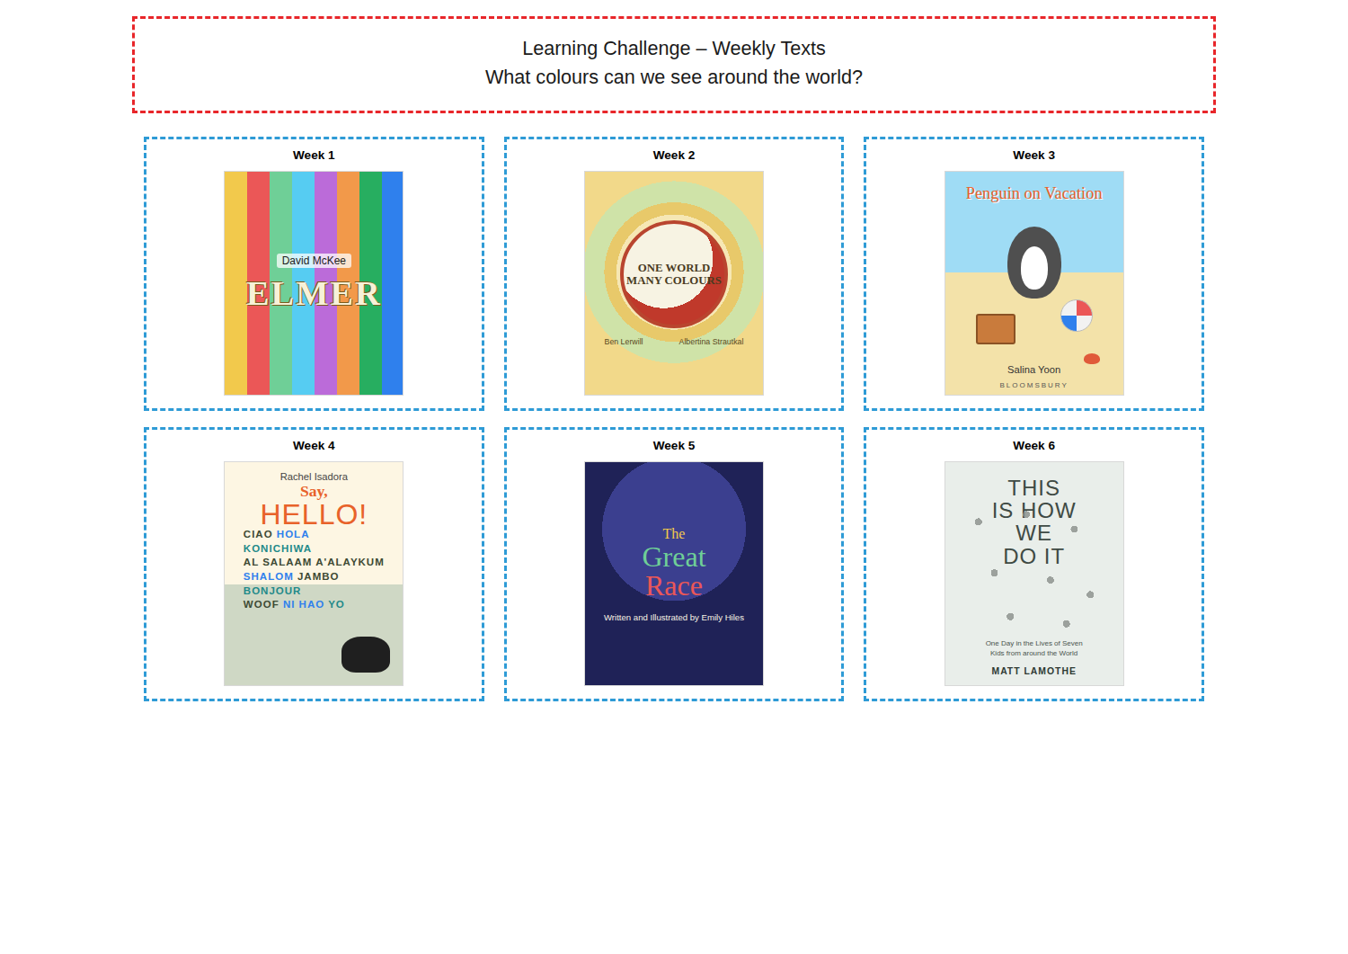Learning Challenge – Weekly Texts
What colours can we see around the world?
Week 1
David McKee
ELMER
Week 2
One World
Many Colours
Ben Lerwill Albertina Strautkal
Week 3
Penguin on Vacation
Salina Yoon
BLOOMSBURY
Week 4
Rachel Isadora
Say,
HELLO!
CIAO HOLA
KONICHIWA
AL SALAAM A'ALAYKUM
SHALOM JAMBO
BONJOUR
WOOF NI HAO YO
Week 5
The
Great
Race
Written and Illustrated by Emily Hiles
Week 6
THIS
IS HOW
WE
DO IT
One Day in the Lives of Seven
Kids from around the World
MATT LAMOTHE